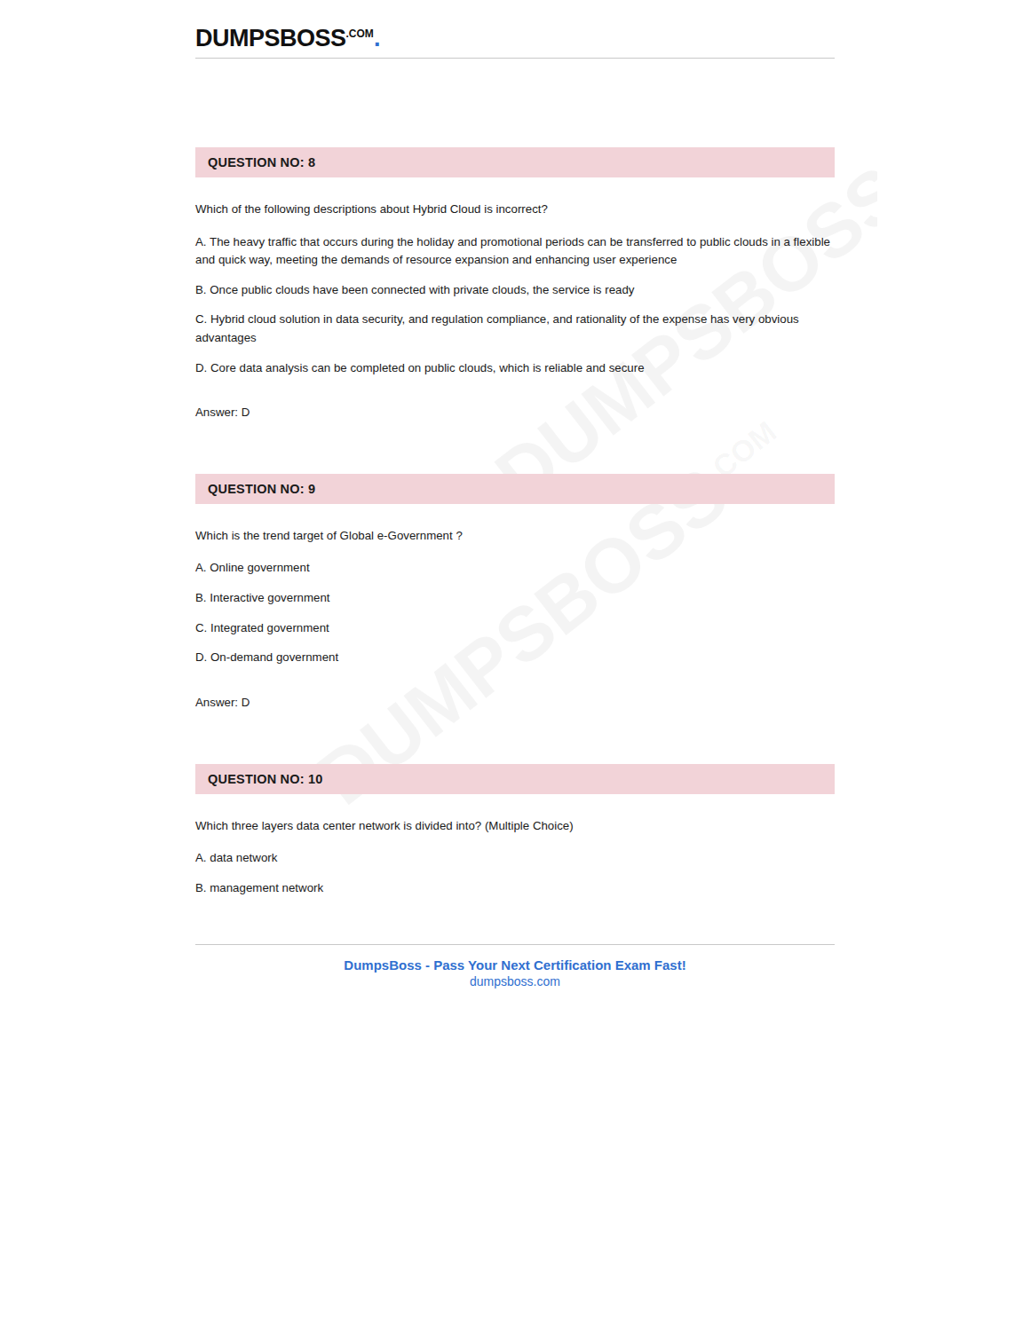DUMPSBOSS.COM
DUMPSBOSS.COM
DUMPSBOSS.COM.
QUESTION NO: 8
Which of the following descriptions about Hybrid Cloud is incorrect?
A. The heavy traffic that occurs during the holiday and promotional periods can be transferred to public clouds in a flexible and quick way, meeting the demands of resource expansion and enhancing user experience
B. Once public clouds have been connected with private clouds, the service is ready
C. Hybrid cloud solution in data security, and regulation compliance, and rationality of the expense has very obvious advantages
D. Core data analysis can be completed on public clouds, which is reliable and secure
Answer: D
QUESTION NO: 9
Which is the trend target of Global e-Government ?
A. Online government
B. Interactive government
C. Integrated government
D. On-demand government
Answer: D
QUESTION NO: 10
Which three layers data center network is divided into? (Multiple Choice)
A. data network
B. management network
DumpsBoss - Pass Your Next Certification Exam Fast!
dumpsboss.com